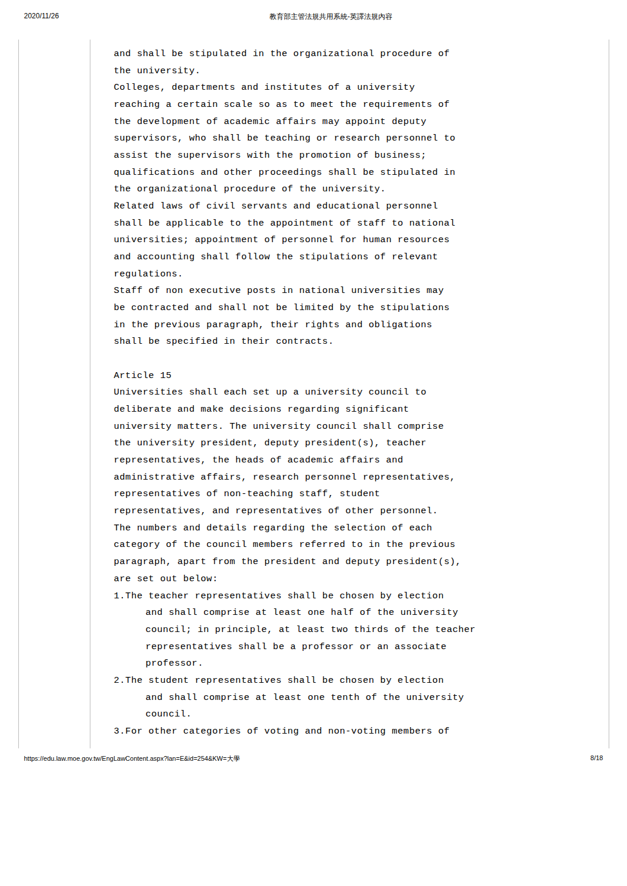2020/11/26
教育部主管法規共用系統-英譯法規內容
and shall be stipulated in the organizational procedure of the university.
Colleges, departments and institutes of a university reaching a certain scale so as to meet the requirements of the development of academic affairs may appoint deputy supervisors, who shall be teaching or research personnel to assist the supervisors with the promotion of business; qualifications and other proceedings shall be stipulated in the organizational procedure of the university.
Related laws of civil servants and educational personnel shall be applicable to the appointment of staff to national universities; appointment of personnel for human resources and accounting shall follow the stipulations of relevant regulations.
Staff of non executive posts in national universities may be contracted and shall not be limited by the stipulations in the previous paragraph, their rights and obligations shall be specified in their contracts.
Article 15
Universities shall each set up a university council to deliberate and make decisions regarding significant university matters. The university council shall comprise the university president, deputy president(s), teacher representatives, the heads of academic affairs and administrative affairs, research personnel representatives, representatives of non-teaching staff, student representatives, and representatives of other personnel.
The numbers and details regarding the selection of each category of the council members referred to in the previous paragraph, apart from the president and deputy president(s), are set out below:
1.The teacher representatives shall be chosen by election and shall comprise at least one half of the university council; in principle, at least two thirds of the teacher representatives shall be a professor or an associate professor.
2.The student representatives shall be chosen by election and shall comprise at least one tenth of the university council.
3.For other categories of voting and non-voting members of
https://edu.law.moe.gov.tw/EngLawContent.aspx?lan=E&id=254&KW=大學
8/18